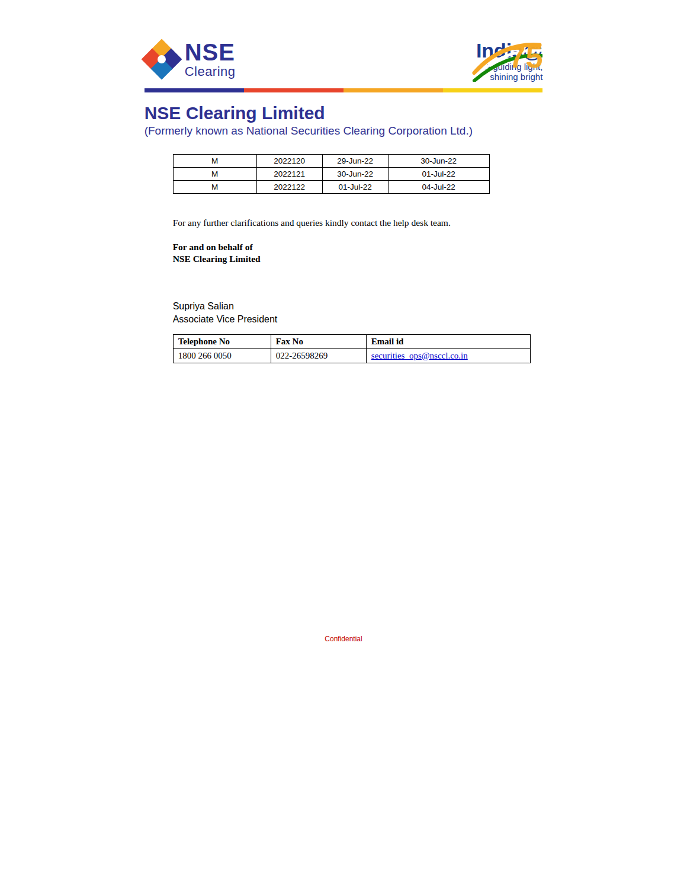NSE
Clearing
India@
A guiding light,
shining bright
75
NSE Clearing Limited
(Formerly known as National Securities Clearing Corporation Ltd.)
| M | 2022120 | 29-Jun-22 | 30-Jun-22 |
| M | 2022121 | 30-Jun-22 | 01-Jul-22 |
| M | 2022122 | 01-Jul-22 | 04-Jul-22 |
For any further clarifications and queries kindly contact the help desk team.
For and on behalf of
NSE Clearing Limited
Supriya Salian
Associate Vice President
| Telephone No | Fax No | Email id |
| --- | --- | --- |
| 1800 266 0050 | 022-26598269 | securities_ops@nsccl.co.in |
Confidential